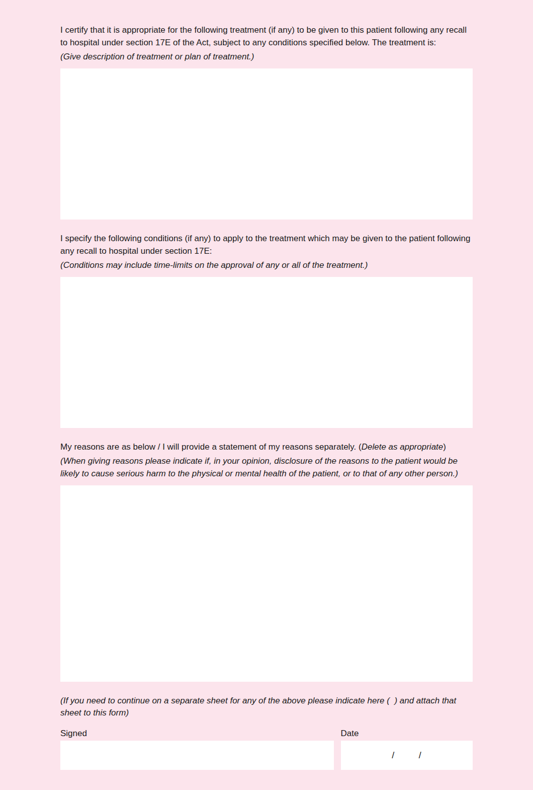I certify that it is appropriate for the following treatment (if any) to be given to this patient following any recall to hospital under section 17E of the Act, subject to any conditions specified below. The treatment is:
(Give description of treatment or plan of treatment.)
I specify the following conditions (if any) to apply to the treatment which may be given to the patient following any recall to hospital under section 17E:
(Conditions may include time-limits on the approval of any or all of the treatment.)
My reasons are as below / I will provide a statement of my reasons separately. (Delete as appropriate)
(When giving reasons please indicate if, in your opinion, disclosure of the reasons to the patient would be likely to cause serious harm to the physical or mental health of the patient, or to that of any other person.)
(If you need to continue on a separate sheet for any of the above please indicate here ( ) and attach that sheet to this form)
Signed
Date
/ /